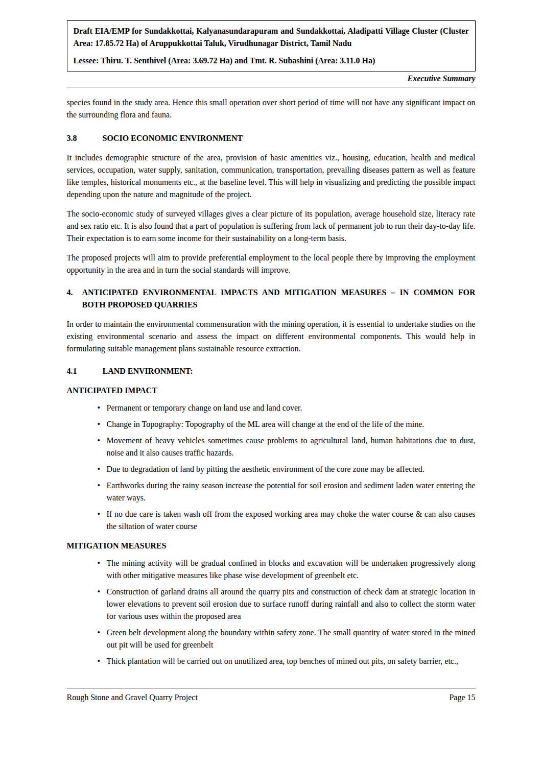Draft EIA/EMP for Sundakkottai, Kalyanasundarapuram and Sundakkottai, Aladipatti Village Cluster (Cluster Area: 17.85.72 Ha) of Aruppukkottai Taluk, Virudhunagar District, Tamil Nadu
Lessee: Thiru. T. Senthivel (Area: 3.69.72 Ha) and Tmt. R. Subashini (Area: 3.11.0 Ha)
Executive Summary
species found in the study area. Hence this small operation over short period of time will not have any significant impact on the surrounding flora and fauna.
3.8 SOCIO ECONOMIC ENVIRONMENT
It includes demographic structure of the area, provision of basic amenities viz., housing, education, health and medical services, occupation, water supply, sanitation, communication, transportation, prevailing diseases pattern as well as feature like temples, historical monuments etc., at the baseline level. This will help in visualizing and predicting the possible impact depending upon the nature and magnitude of the project.
The socio-economic study of surveyed villages gives a clear picture of its population, average household size, literacy rate and sex ratio etc. It is also found that a part of population is suffering from lack of permanent job to run their day-to-day life. Their expectation is to earn some income for their sustainability on a long-term basis.
The proposed projects will aim to provide preferential employment to the local people there by improving the employment opportunity in the area and in turn the social standards will improve.
4. ANTICIPATED ENVIRONMENTAL IMPACTS AND MITIGATION MEASURES – IN COMMON FOR BOTH PROPOSED QUARRIES
In order to maintain the environmental commensuration with the mining operation, it is essential to undertake studies on the existing environmental scenario and assess the impact on different environmental components. This would help in formulating suitable management plans sustainable resource extraction.
4.1 LAND ENVIRONMENT:
ANTICIPATED IMPACT
Permanent or temporary change on land use and land cover.
Change in Topography: Topography of the ML area will change at the end of the life of the mine.
Movement of heavy vehicles sometimes cause problems to agricultural land, human habitations due to dust, noise and it also causes traffic hazards.
Due to degradation of land by pitting the aesthetic environment of the core zone may be affected.
Earthworks during the rainy season increase the potential for soil erosion and sediment laden water entering the water ways.
If no due care is taken wash off from the exposed working area may choke the water course & can also causes the siltation of water course
MITIGATION MEASURES
The mining activity will be gradual confined in blocks and excavation will be undertaken progressively along with other mitigative measures like phase wise development of greenbelt etc.
Construction of garland drains all around the quarry pits and construction of check dam at strategic location in lower elevations to prevent soil erosion due to surface runoff during rainfall and also to collect the storm water for various uses within the proposed area
Green belt development along the boundary within safety zone. The small quantity of water stored in the mined out pit will be used for greenbelt
Thick plantation will be carried out on unutilized area, top benches of mined out pits, on safety barrier, etc.,
Rough Stone and Gravel Quarry Project Page 15